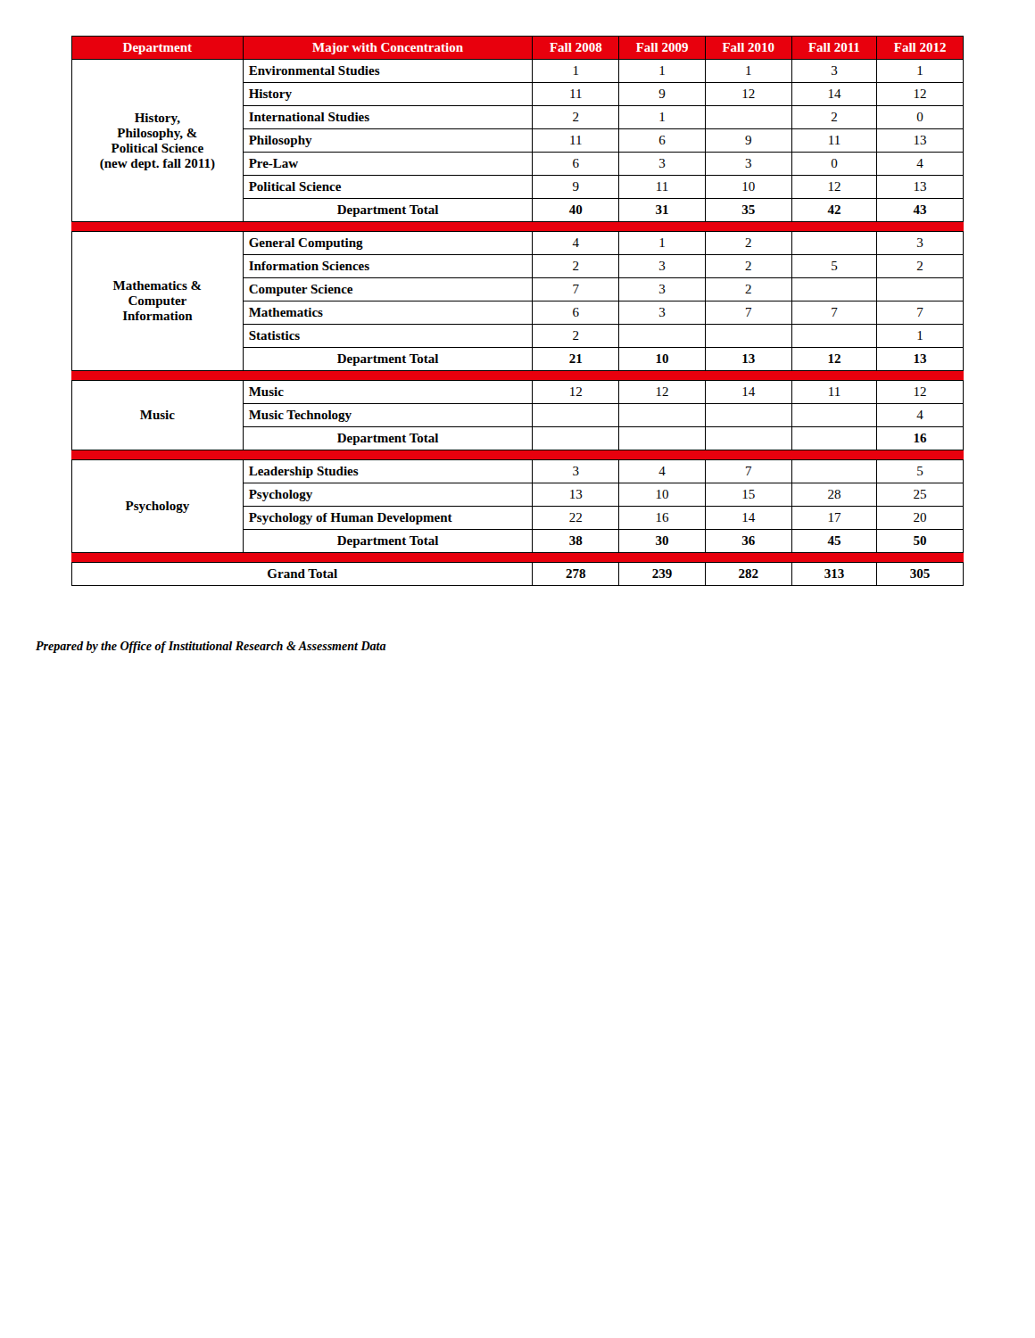| Department | Major with Concentration | Fall 2008 | Fall 2009 | Fall 2010 | Fall 2011 | Fall 2012 |
| --- | --- | --- | --- | --- | --- | --- |
| History, Philosophy, & Political Science (new dept. fall 2011) | Environmental Studies | 1 | 1 | 1 | 3 | 1 |
| History | 11 | 9 | 12 | 14 | 12 |
| International Studies | 2 | 1 | | 2 | 0 |
| Philosophy | 11 | 6 | 9 | 11 | 13 |
| Pre-Law | 6 | 3 | 3 | 0 | 4 |
| Political Science | 9 | 11 | 10 | 12 | 13 |
| Department Total | 40 | 31 | 35 | 42 | 43 |
| Mathematics & Computer Information | General Computing | 4 | 1 | 2 | | 3 |
| Information Sciences | 2 | 3 | 2 | 5 | 2 |
| Computer Science | 7 | 3 | 2 | | |
| Mathematics | 6 | 3 | 7 | 7 | 7 |
| Statistics | 2 | | | | 1 |
| Department Total | 21 | 10 | 13 | 12 | 13 |
| Music | Music | 12 | 12 | 14 | 11 | 12 |
| Music Technology | | | | | 4 |
| Department Total | | | | | 16 |
| Psychology | Leadership Studies | 3 | 4 | 7 | | 5 |
| Psychology | 13 | 10 | 15 | 28 | 25 |
| Psychology of Human Development | 22 | 16 | 14 | 17 | 20 |
| Department Total | 38 | 30 | 36 | 45 | 50 |
| Grand Total | 278 | 239 | 282 | 313 | 305 |
Prepared by the Office of Institutional Research & Assessment Data